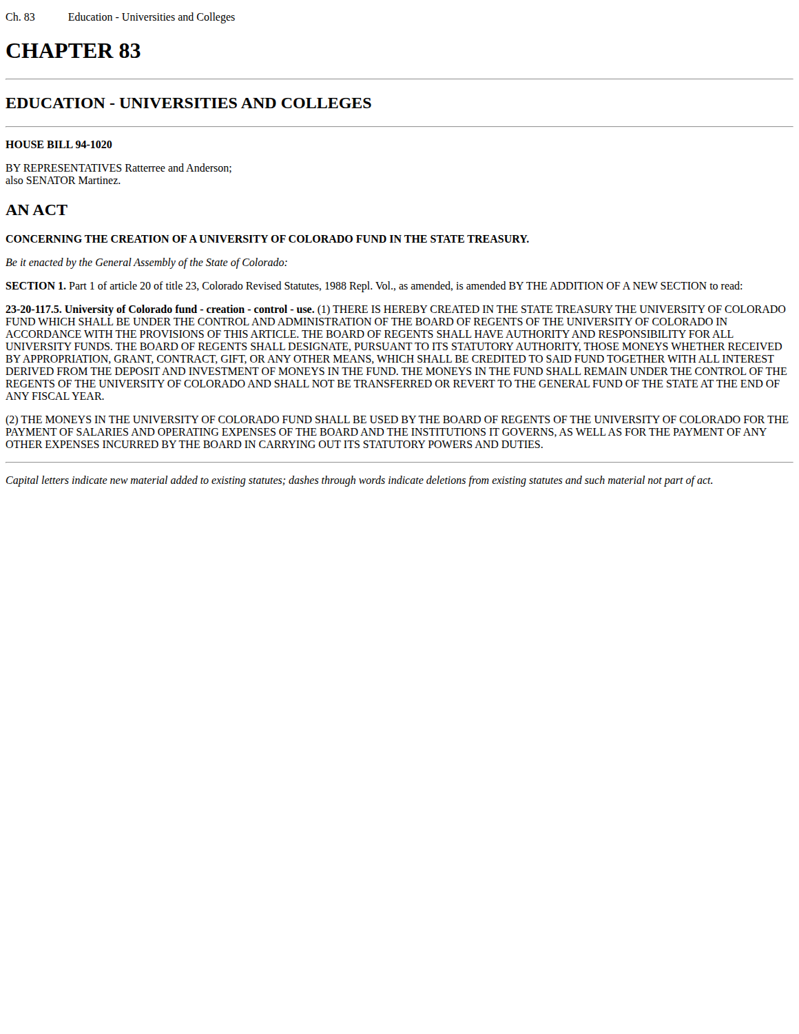Ch. 83 Education - Universities and Colleges
CHAPTER 83
EDUCATION - UNIVERSITIES AND COLLEGES
HOUSE BILL 94-1020
BY REPRESENTATIVES Ratterree and Anderson;
also SENATOR Martinez.
AN ACT
CONCERNING THE CREATION OF A UNIVERSITY OF COLORADO FUND IN THE STATE TREASURY.
Be it enacted by the General Assembly of the State of Colorado:
SECTION 1. Part 1 of article 20 of title 23, Colorado Revised Statutes, 1988 Repl. Vol., as amended, is amended BY THE ADDITION OF A NEW SECTION to read:
23-20-117.5. University of Colorado fund - creation - control - use. (1) THERE IS HEREBY CREATED IN THE STATE TREASURY THE UNIVERSITY OF COLORADO FUND WHICH SHALL BE UNDER THE CONTROL AND ADMINISTRATION OF THE BOARD OF REGENTS OF THE UNIVERSITY OF COLORADO IN ACCORDANCE WITH THE PROVISIONS OF THIS ARTICLE. THE BOARD OF REGENTS SHALL HAVE AUTHORITY AND RESPONSIBILITY FOR ALL UNIVERSITY FUNDS. THE BOARD OF REGENTS SHALL DESIGNATE, PURSUANT TO ITS STATUTORY AUTHORITY, THOSE MONEYS WHETHER RECEIVED BY APPROPRIATION, GRANT, CONTRACT, GIFT, OR ANY OTHER MEANS, WHICH SHALL BE CREDITED TO SAID FUND TOGETHER WITH ALL INTEREST DERIVED FROM THE DEPOSIT AND INVESTMENT OF MONEYS IN THE FUND. THE MONEYS IN THE FUND SHALL REMAIN UNDER THE CONTROL OF THE REGENTS OF THE UNIVERSITY OF COLORADO AND SHALL NOT BE TRANSFERRED OR REVERT TO THE GENERAL FUND OF THE STATE AT THE END OF ANY FISCAL YEAR.
(2) THE MONEYS IN THE UNIVERSITY OF COLORADO FUND SHALL BE USED BY THE BOARD OF REGENTS OF THE UNIVERSITY OF COLORADO FOR THE PAYMENT OF SALARIES AND OPERATING EXPENSES OF THE BOARD AND THE INSTITUTIONS IT GOVERNS, AS WELL AS FOR THE PAYMENT OF ANY OTHER EXPENSES INCURRED BY THE BOARD IN CARRYING OUT ITS STATUTORY POWERS AND DUTIES.
Capital letters indicate new material added to existing statutes; dashes through words indicate deletions from existing statutes and such material not part of act.